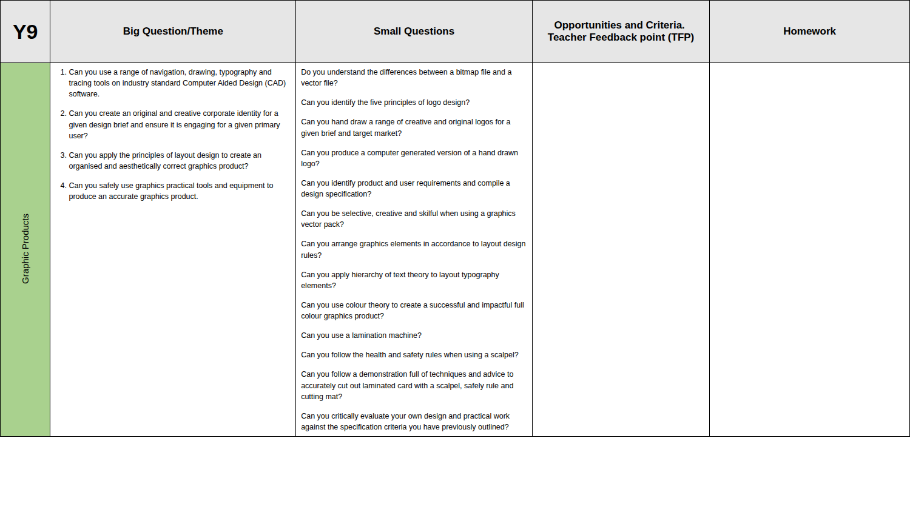| Y9 | Big Question/Theme | Small Questions | Opportunities and Criteria. Teacher Feedback point (TFP) | Homework |
| --- | --- | --- | --- | --- |
| Graphic Products | Can you use a range of navigation, drawing, typography and tracing tools on industry standard Computer Aided Design (CAD) software. Can you create an original and creative corporate identity for a given design brief and ensure it is engaging for a given primary user? Can you apply the principles of layout design to create an organised and aesthetically correct graphics product? Can you safely use graphics practical tools and equipment to produce an accurate graphics product. | Do you understand the differences between a bitmap file and a vector file? Can you identify the five principles of logo design? Can you hand draw a range of creative and original logos for a given brief and target market? Can you produce a computer generated version of a hand drawn logo? Can you identify product and user requirements and compile a design specification? Can you be selective, creative and skilful when using a graphics vector pack? Can you arrange graphics elements in accordance to layout design rules? Can you apply hierarchy of text theory to layout typography elements? Can you use colour theory to create a successful and impactful full colour graphics product? Can you use a lamination machine? Can you follow the health and safety rules when using a scalpel? Can you follow a demonstration full of techniques and advice to accurately cut out laminated card with a scalpel, safely rule and cutting mat? Can you critically evaluate your own design and practical work against the specification criteria you have previously outlined? | | |